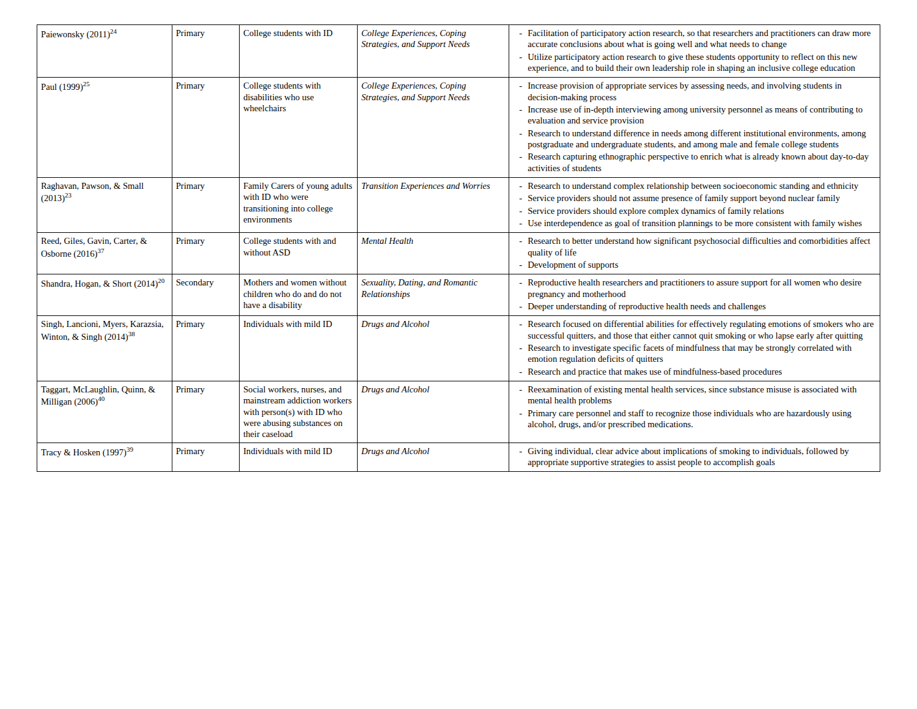| Paiewonsky (2011) 24 | Primary | College students with ID | College Experiences, Coping Strategies, and Support Needs | Facilitation of participatory action research, so that researchers and practitioners can draw more accurate conclusions about what is going well and what needs to change Utilize participatory action research to give these students opportunity to reflect on this new experience, and to build their own leadership role in shaping an inclusive college education |
| Paul (1999) 25 | Primary | College students with disabilities who use wheelchairs | College Experiences, Coping Strategies, and Support Needs | Increase provision of appropriate services by assessing needs, and involving students in decision-making process Increase use of in-depth interviewing among university personnel as means of contributing to evaluation and service provision Research to understand difference in needs among different institutional environments, among postgraduate and undergraduate students, and among male and female college students Research capturing ethnographic perspective to enrich what is already known about day-to-day activities of students |
| Raghavan, Pawson, & Small (2013) 23 | Primary | Family Carers of young adults with ID who were transitioning into college environments | Transition Experiences and Worries | Research to understand complex relationship between socioeconomic standing and ethnicity Service providers should not assume presence of family support beyond nuclear family Service providers should explore complex dynamics of family relations Use interdependence as goal of transition plannings to be more consistent with family wishes |
| Reed, Giles, Gavin, Carter, & Osborne (2016) 37 | Primary | College students with and without ASD | Mental Health | Research to better understand how significant psychosocial difficulties and comorbidities affect quality of life Development of supports |
| Shandra, Hogan, & Short (2014) 20 | Secondary | Mothers and women without children who do and do not have a disability | Sexuality, Dating, and Romantic Relationships | Reproductive health researchers and practitioners to assure support for all women who desire pregnancy and motherhood Deeper understanding of reproductive health needs and challenges |
| Singh, Lancioni, Myers, Karazsia, Winton, & Singh (2014) 38 | Primary | Individuals with mild ID | Drugs and Alcohol | Research focused on differential abilities for effectively regulating emotions of smokers who are successful quitters, and those that either cannot quit smoking or who lapse early after quitting Research to investigate specific facets of mindfulness that may be strongly correlated with emotion regulation deficits of quitters Research and practice that makes use of mindfulness-based procedures |
| Taggart, McLaughlin, Quinn, & Milligan (2006) 40 | Primary | Social workers, nurses, and mainstream addiction workers with person(s) with ID who were abusing substances on their caseload | Drugs and Alcohol | Reexamination of existing mental health services, since substance misuse is associated with mental health problems Primary care personnel and staff to recognize those individuals who are hazardously using alcohol, drugs, and/or prescribed medications. |
| Tracy & Hosken (1997) 39 | Primary | Individuals with mild ID | Drugs and Alcohol | Giving individual, clear advice about implications of smoking to individuals, followed by appropriate supportive strategies to assist people to accomplish goals |